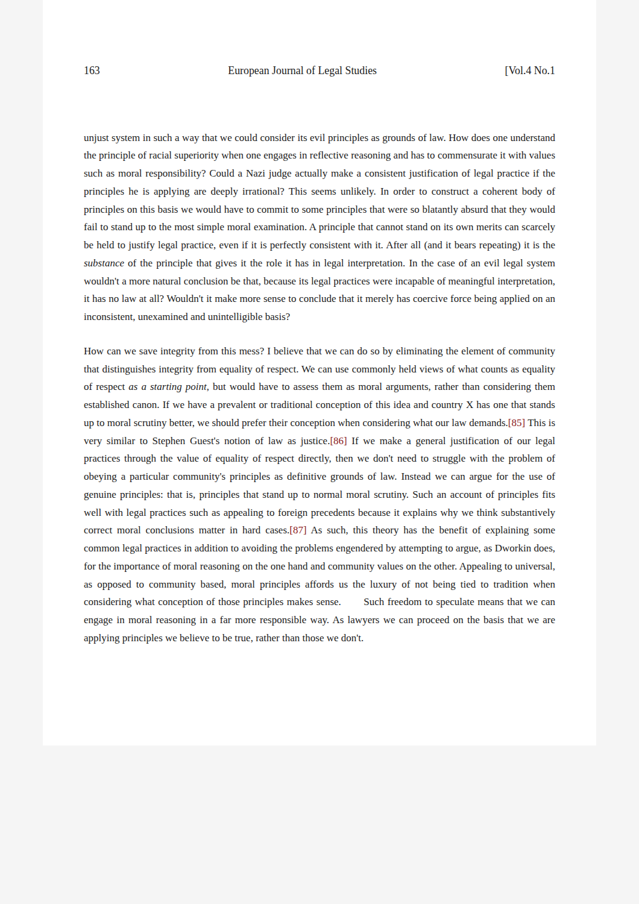163 European Journal of Legal Studies [Vol.4 No.1
unjust system in such a way that we could consider its evil principles as grounds of law. How does one understand the principle of racial superiority when one engages in reflective reasoning and has to commensurate it with values such as moral responsibility? Could a Nazi judge actually make a consistent justification of legal practice if the principles he is applying are deeply irrational? This seems unlikely. In order to construct a coherent body of principles on this basis we would have to commit to some principles that were so blatantly absurd that they would fail to stand up to the most simple moral examination. A principle that cannot stand on its own merits can scarcely be held to justify legal practice, even if it is perfectly consistent with it. After all (and it bears repeating) it is the substance of the principle that gives it the role it has in legal interpretation. In the case of an evil legal system wouldn't a more natural conclusion be that, because its legal practices were incapable of meaningful interpretation, it has no law at all? Wouldn't it make more sense to conclude that it merely has coercive force being applied on an inconsistent, unexamined and unintelligible basis?
How can we save integrity from this mess? I believe that we can do so by eliminating the element of community that distinguishes integrity from equality of respect. We can use commonly held views of what counts as equality of respect as a starting point, but would have to assess them as moral arguments, rather than considering them established canon. If we have a prevalent or traditional conception of this idea and country X has one that stands up to moral scrutiny better, we should prefer their conception when considering what our law demands.[85] This is very similar to Stephen Guest's notion of law as justice.[86] If we make a general justification of our legal practices through the value of equality of respect directly, then we don't need to struggle with the problem of obeying a particular community's principles as definitive grounds of law. Instead we can argue for the use of genuine principles: that is, principles that stand up to normal moral scrutiny. Such an account of principles fits well with legal practices such as appealing to foreign precedents because it explains why we think substantively correct moral conclusions matter in hard cases.[87] As such, this theory has the benefit of explaining some common legal practices in addition to avoiding the problems engendered by attempting to argue, as Dworkin does, for the importance of moral reasoning on the one hand and community values on the other. Appealing to universal, as opposed to community based, moral principles affords us the luxury of not being tied to tradition when considering what conception of those principles makes sense. Such freedom to speculate means that we can engage in moral reasoning in a far more responsible way. As lawyers we can proceed on the basis that we are applying principles we believe to be true, rather than those we don't.